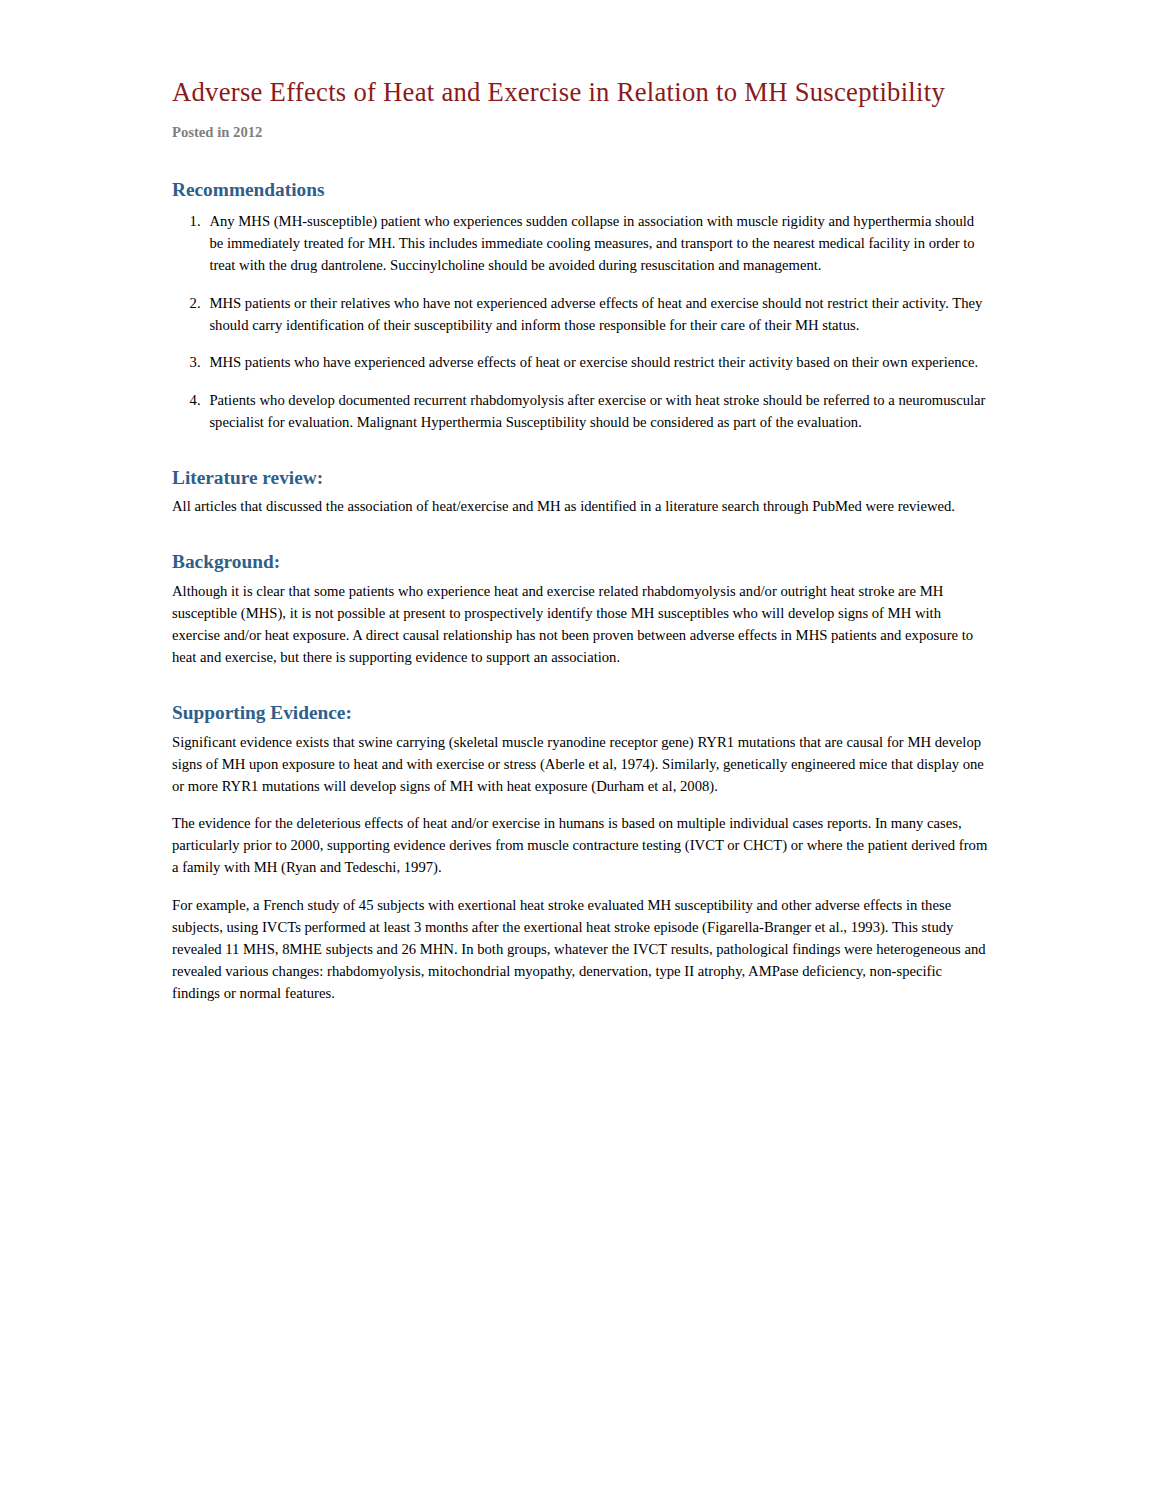Adverse Effects of Heat and Exercise in Relation to MH Susceptibility
Posted in 2012
Recommendations
Any MHS (MH-susceptible) patient who experiences sudden collapse in association with muscle rigidity and hyperthermia should be immediately treated for MH. This includes immediate cooling measures, and transport to the nearest medical facility in order to treat with the drug dantrolene. Succinylcholine should be avoided during resuscitation and management.
MHS patients or their relatives who have not experienced adverse effects of heat and exercise should not restrict their activity. They should carry identification of their susceptibility and inform those responsible for their care of their MH status.
MHS patients who have experienced adverse effects of heat or exercise should restrict their activity based on their own experience.
Patients who develop documented recurrent rhabdomyolysis after exercise or with heat stroke should be referred to a neuromuscular specialist for evaluation. Malignant Hyperthermia Susceptibility should be considered as part of the evaluation.
Literature review:
All articles that discussed the association of heat/exercise and MH as identified in a literature search through PubMed were reviewed.
Background:
Although it is clear that some patients who experience heat and exercise related rhabdomyolysis and/or outright heat stroke are MH susceptible (MHS), it is not possible at present to prospectively identify those MH susceptibles who will develop signs of MH with exercise and/or heat exposure. A direct causal relationship has not been proven between adverse effects in MHS patients and exposure to heat and exercise, but there is supporting evidence to support an association.
Supporting Evidence:
Significant evidence exists that swine carrying (skeletal muscle ryanodine receptor gene) RYR1 mutations that are causal for MH develop signs of MH upon exposure to heat and with exercise or stress (Aberle et al, 1974). Similarly, genetically engineered mice that display one or more RYR1 mutations will develop signs of MH with heat exposure (Durham et al, 2008).
The evidence for the deleterious effects of heat and/or exercise in humans is based on multiple individual cases reports. In many cases, particularly prior to 2000, supporting evidence derives from muscle contracture testing (IVCT or CHCT) or where the patient derived from a family with MH (Ryan and Tedeschi, 1997).
For example, a French study of 45 subjects with exertional heat stroke evaluated MH susceptibility and other adverse effects in these subjects, using IVCTs performed at least 3 months after the exertional heat stroke episode (Figarella-Branger et al., 1993). This study revealed 11 MHS, 8MHE subjects and 26 MHN. In both groups, whatever the IVCT results, pathological findings were heterogeneous and revealed various changes: rhabdomyolysis, mitochondrial myopathy, denervation, type II atrophy, AMPase deficiency, non-specific findings or normal features.